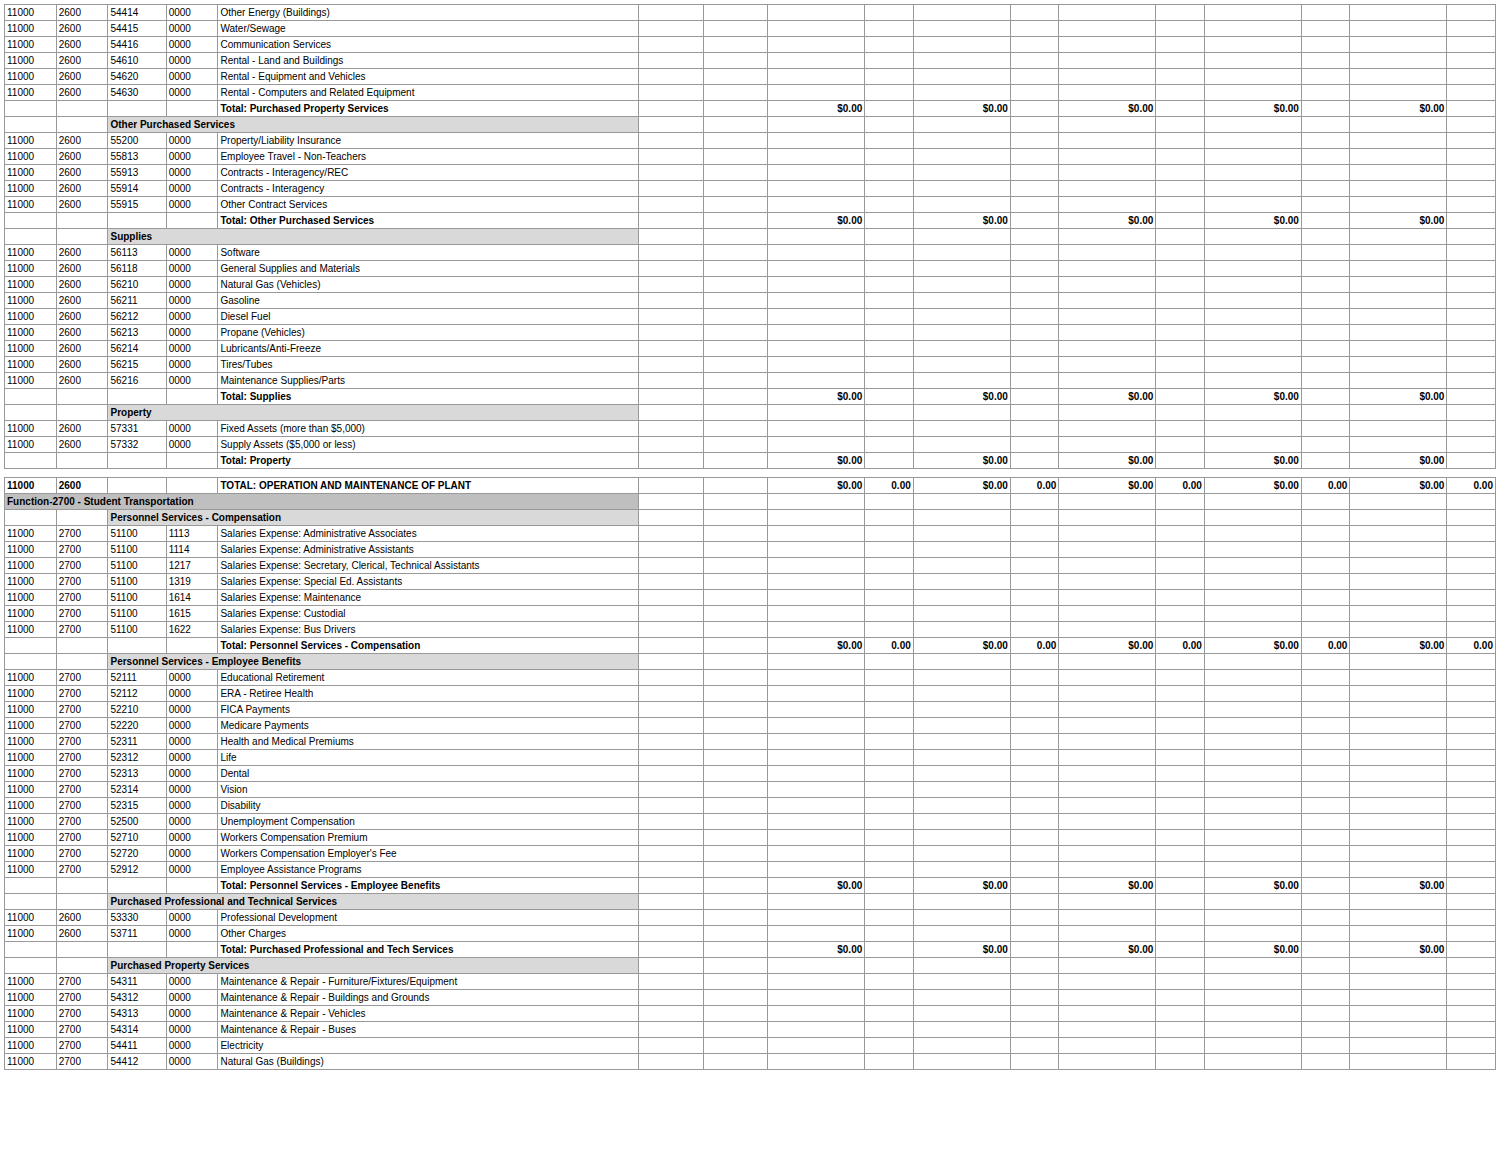| 11000 | 2600 | 54414 | 0000 | Other Energy (Buildings) | | | | | | | | | | | | |
| 11000 | 2600 | 54415 | 0000 | Water/Sewage | | | | | | | | | | | | |
| 11000 | 2600 | 54416 | 0000 | Communication Services | | | | | | | | | | | | |
| 11000 | 2600 | 54610 | 0000 | Rental - Land and Buildings | | | | | | | | | | | | |
| 11000 | 2600 | 54620 | 0000 | Rental - Equipment and Vehicles | | | | | | | | | | | | |
| 11000 | 2600 | 54630 | 0000 | Rental - Computers and Related Equipment | | | | | | | | | | | | |
| | | | | Total: Purchased Property Services | | | $0.00 | | $0.00 | | $0.00 | | $0.00 | | $0.00 | |
| | | Other Purchased Services | | | | | | | | | | | | |
| 11000 | 2600 | 55200 | 0000 | Property/Liability Insurance | | | | | | | | | | | | |
| 11000 | 2600 | 55813 | 0000 | Employee Travel - Non-Teachers | | | | | | | | | | | | |
| 11000 | 2600 | 55913 | 0000 | Contracts - Interagency/REC | | | | | | | | | | | | |
| 11000 | 2600 | 55914 | 0000 | Contracts - Interagency | | | | | | | | | | | | |
| 11000 | 2600 | 55915 | 0000 | Other Contract Services | | | | | | | | | | | | |
| | | | | Total: Other Purchased Services | | | $0.00 | | $0.00 | | $0.00 | | $0.00 | | $0.00 | |
| | | Supplies | | | | | | | | | | | | |
| 11000 | 2600 | 56113 | 0000 | Software | | | | | | | | | | | | |
| 11000 | 2600 | 56118 | 0000 | General Supplies and Materials | | | | | | | | | | | | |
| 11000 | 2600 | 56210 | 0000 | Natural Gas (Vehicles) | | | | | | | | | | | | |
| 11000 | 2600 | 56211 | 0000 | Gasoline | | | | | | | | | | | | |
| 11000 | 2600 | 56212 | 0000 | Diesel Fuel | | | | | | | | | | | | |
| 11000 | 2600 | 56213 | 0000 | Propane (Vehicles) | | | | | | | | | | | | |
| 11000 | 2600 | 56214 | 0000 | Lubricants/Anti-Freeze | | | | | | | | | | | | |
| 11000 | 2600 | 56215 | 0000 | Tires/Tubes | | | | | | | | | | | | |
| 11000 | 2600 | 56216 | 0000 | Maintenance Supplies/Parts | | | | | | | | | | | | |
| | | | | Total: Supplies | | | $0.00 | | $0.00 | | $0.00 | | $0.00 | | $0.00 | |
| | | Property | | | | | | | | | | | | |
| 11000 | 2600 | 57331 | 0000 | Fixed Assets (more than $5,000) | | | | | | | | | | | | |
| 11000 | 2600 | 57332 | 0000 | Supply Assets ($5,000 or less) | | | | | | | | | | | | |
| | | | | Total: Property | | | $0.00 | | $0.00 | | $0.00 | | $0.00 | | $0.00 | |
| 11000 | 2600 | | | TOTAL: OPERATION AND MAINTENANCE OF PLANT | | | $0.00 | 0.00 | $0.00 | 0.00 | $0.00 | 0.00 | $0.00 | 0.00 | $0.00 | 0.00 |
| Function-2700 - Student Transportation | | | | | | | | | | | | |
| | | Personnel Services - Compensation | | | | | | | | | | | | |
| 11000 | 2700 | 51100 | 1113 | Salaries Expense: Administrative Associates | | | | | | | | | | | | |
| 11000 | 2700 | 51100 | 1114 | Salaries Expense: Administrative Assistants | | | | | | | | | | | | |
| 11000 | 2700 | 51100 | 1217 | Salaries Expense: Secretary, Clerical, Technical Assistants | | | | | | | | | | | | |
| 11000 | 2700 | 51100 | 1319 | Salaries Expense: Special Ed. Assistants | | | | | | | | | | | | |
| 11000 | 2700 | 51100 | 1614 | Salaries Expense: Maintenance | | | | | | | | | | | | |
| 11000 | 2700 | 51100 | 1615 | Salaries Expense: Custodial | | | | | | | | | | | | |
| 11000 | 2700 | 51100 | 1622 | Salaries Expense: Bus Drivers | | | | | | | | | | | | |
| | | | | Total: Personnel Services - Compensation | | | $0.00 | 0.00 | $0.00 | 0.00 | $0.00 | 0.00 | $0.00 | 0.00 | $0.00 | 0.00 |
| | | Personnel Services - Employee Benefits | | | | | | | | | | | | |
| 11000 | 2700 | 52111 | 0000 | Educational Retirement | | | | | | | | | | | | |
| 11000 | 2700 | 52112 | 0000 | ERA - Retiree Health | | | | | | | | | | | | |
| 11000 | 2700 | 52210 | 0000 | FICA Payments | | | | | | | | | | | | |
| 11000 | 2700 | 52220 | 0000 | Medicare Payments | | | | | | | | | | | | |
| 11000 | 2700 | 52311 | 0000 | Health and Medical Premiums | | | | | | | | | | | | |
| 11000 | 2700 | 52312 | 0000 | Life | | | | | | | | | | | | |
| 11000 | 2700 | 52313 | 0000 | Dental | | | | | | | | | | | | |
| 11000 | 2700 | 52314 | 0000 | Vision | | | | | | | | | | | | |
| 11000 | 2700 | 52315 | 0000 | Disability | | | | | | | | | | | | |
| 11000 | 2700 | 52500 | 0000 | Unemployment Compensation | | | | | | | | | | | | |
| 11000 | 2700 | 52710 | 0000 | Workers Compensation Premium | | | | | | | | | | | | |
| 11000 | 2700 | 52720 | 0000 | Workers Compensation Employer's Fee | | | | | | | | | | | | |
| 11000 | 2700 | 52912 | 0000 | Employee Assistance Programs | | | | | | | | | | | | |
| | | | | Total: Personnel Services - Employee Benefits | | | $0.00 | | $0.00 | | $0.00 | | $0.00 | | $0.00 | |
| | | Purchased Professional and Technical Services | | | | | | | | | | | | |
| 11000 | 2600 | 53330 | 0000 | Professional Development | | | | | | | | | | | | |
| 11000 | 2600 | 53711 | 0000 | Other Charges | | | | | | | | | | | | |
| | | | | Total: Purchased Professional and Tech Services | | | $0.00 | | $0.00 | | $0.00 | | $0.00 | | $0.00 | |
| | | Purchased Property Services | | | | | | | | | | | | |
| 11000 | 2700 | 54311 | 0000 | Maintenance & Repair - Furniture/Fixtures/Equipment | | | | | | | | | | | | |
| 11000 | 2700 | 54312 | 0000 | Maintenance & Repair - Buildings and Grounds | | | | | | | | | | | | |
| 11000 | 2700 | 54313 | 0000 | Maintenance & Repair - Vehicles | | | | | | | | | | | | |
| 11000 | 2700 | 54314 | 0000 | Maintenance & Repair - Buses | | | | | | | | | | | | |
| 11000 | 2700 | 54411 | 0000 | Electricity | | | | | | | | | | | | |
| 11000 | 2700 | 54412 | 0000 | Natural Gas (Buildings) | | | | | | | | | | | | |